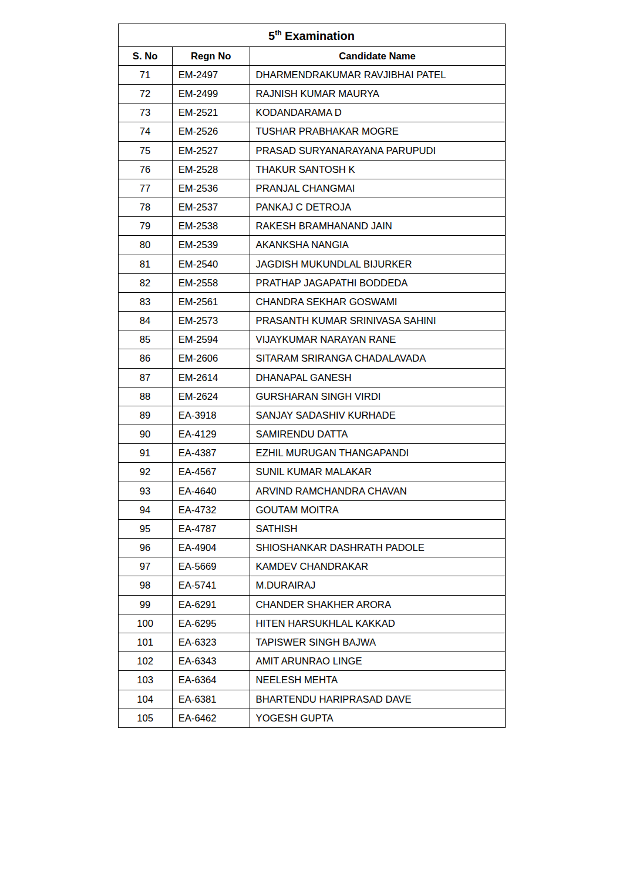5 th Examination
| S. No | Regn No | Candidate Name |
| --- | --- | --- |
| 71 | EM-2497 | DHARMENDRAKUMAR RAVJIBHAI PATEL |
| 72 | EM-2499 | RAJNISH KUMAR MAURYA |
| 73 | EM-2521 | KODANDARAMA D |
| 74 | EM-2526 | TUSHAR PRABHAKAR MOGRE |
| 75 | EM-2527 | PRASAD SURYANARAYANA PARUPUDI |
| 76 | EM-2528 | THAKUR SANTOSH K |
| 77 | EM-2536 | PRANJAL CHANGMAI |
| 78 | EM-2537 | PANKAJ C DETROJA |
| 79 | EM-2538 | RAKESH BRAMHANAND JAIN |
| 80 | EM-2539 | AKANKSHA NANGIA |
| 81 | EM-2540 | JAGDISH MUKUNDLAL BIJURKER |
| 82 | EM-2558 | PRATHAP JAGAPATHI BODDEDA |
| 83 | EM-2561 | CHANDRA SEKHAR GOSWAMI |
| 84 | EM-2573 | PRASANTH KUMAR SRINIVASA SAHINI |
| 85 | EM-2594 | VIJAYKUMAR NARAYAN RANE |
| 86 | EM-2606 | SITARAM SRIRANGA CHADALAVADA |
| 87 | EM-2614 | DHANAPAL GANESH |
| 88 | EM-2624 | GURSHARAN SINGH VIRDI |
| 89 | EA-3918 | SANJAY SADASHIV KURHADE |
| 90 | EA-4129 | SAMIRENDU DATTA |
| 91 | EA-4387 | EZHIL MURUGAN THANGAPANDI |
| 92 | EA-4567 | SUNIL KUMAR MALAKAR |
| 93 | EA-4640 | ARVIND RAMCHANDRA CHAVAN |
| 94 | EA-4732 | GOUTAM MOITRA |
| 95 | EA-4787 | SATHISH |
| 96 | EA-4904 | SHIOSHANKAR DASHRATH PADOLE |
| 97 | EA-5669 | KAMDEV CHANDRAKAR |
| 98 | EA-5741 | M.DURAIRAJ |
| 99 | EA-6291 | CHANDER SHAKHER ARORA |
| 100 | EA-6295 | HITEN HARSUKHLAL KAKKAD |
| 101 | EA-6323 | TAPISWER SINGH BAJWA |
| 102 | EA-6343 | AMIT ARUNRAO LINGE |
| 103 | EA-6364 | NEELESH MEHTA |
| 104 | EA-6381 | BHARTENDU HARIPRASAD DAVE |
| 105 | EA-6462 | YOGESH GUPTA |